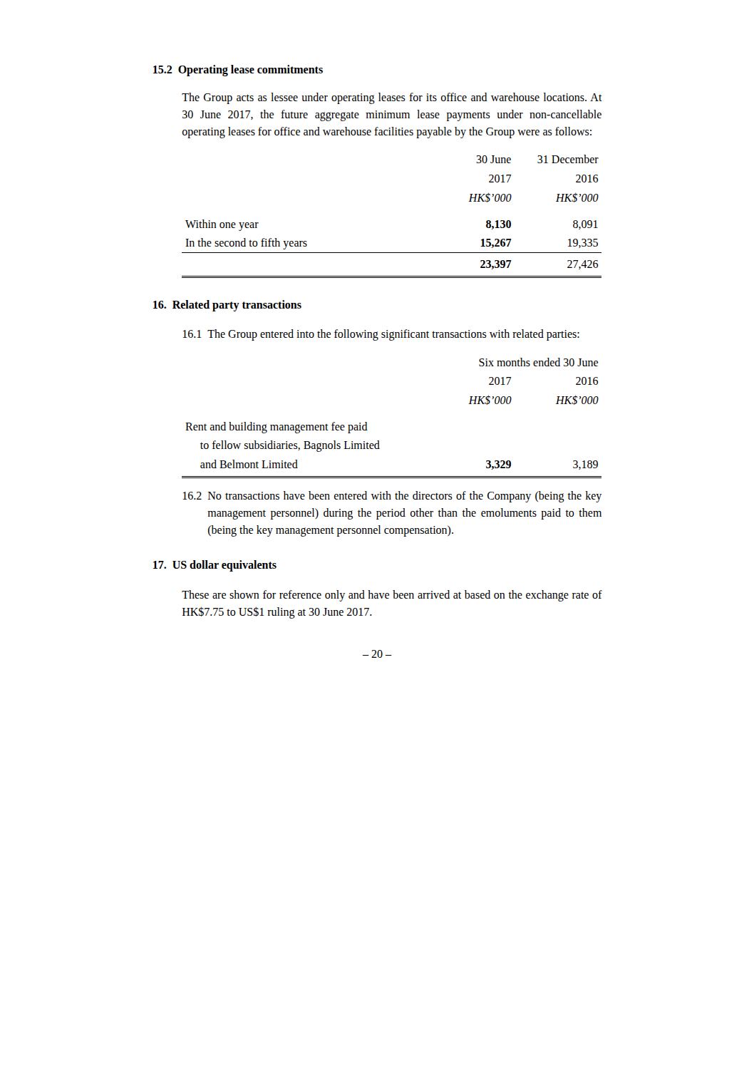15.2
Operating lease commitments
The Group acts as lessee under operating leases for its office and warehouse locations. At 30 June 2017, the future aggregate minimum lease payments under non-cancellable operating leases for office and warehouse facilities payable by the Group were as follows:
| | 30 June | 31 December |
| | 2017 | 2016 |
| | HK$’000 | HK$’000 |
| Within one year | 8,130 | 8,091 |
| In the second to fifth years | 15,267 | 19,335 |
| | 23,397 | 27,426 |
16.
Related party transactions
16.1
The Group entered into the following significant transactions with related parties:
| | Six months ended 30 June |
| | 2017 | 2016 |
| | HK$’000 | HK$’000 |
| Rent and building management fee paid | | |
| to fellow subsidiaries, Bagnols Limited | | |
| and Belmont Limited | 3,329 | 3,189 |
16.2
No transactions have been entered with the directors of the Company (being the key management personnel) during the period other than the emoluments paid to them (being the key management personnel compensation).
17.
US dollar equivalents
These are shown for reference only and have been arrived at based on the exchange rate of HK$7.75 to US$1 ruling at 30 June 2017.
– 20 –